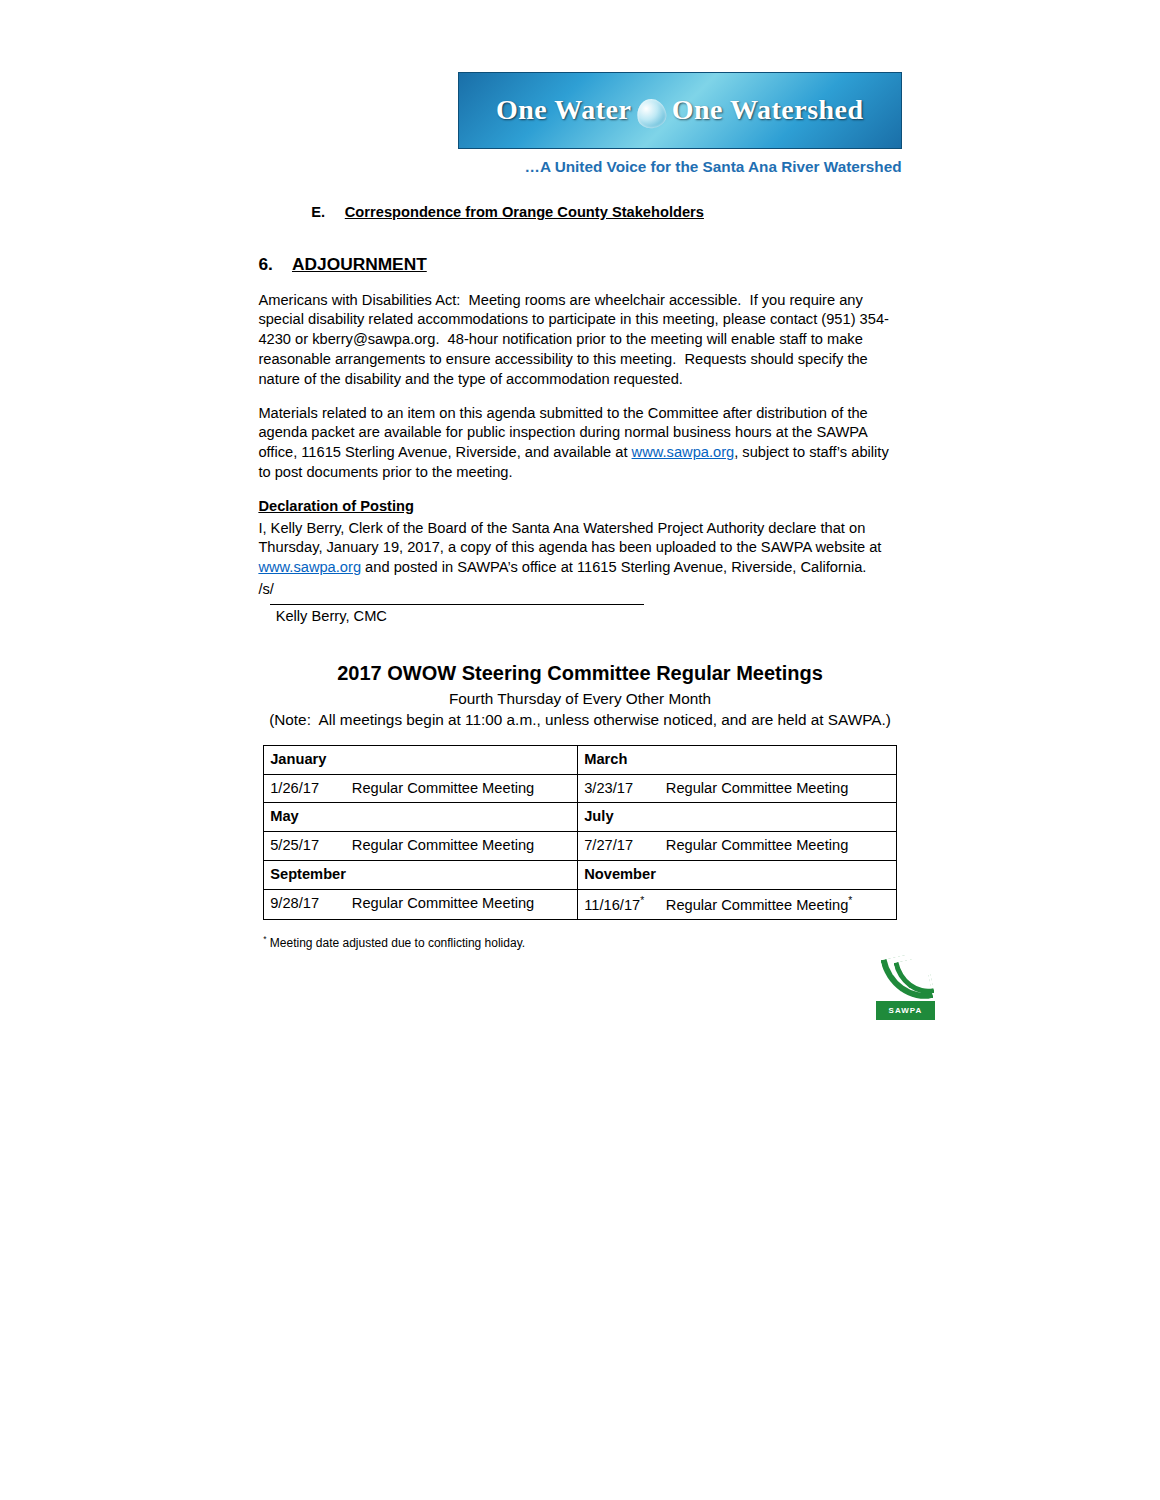One Water One Watershed
…A United Voice for the Santa Ana River Watershed
E. Correspondence from Orange County Stakeholders
6. ADJOURNMENT
Americans with Disabilities Act: Meeting rooms are wheelchair accessible. If you require any special disability related accommodations to participate in this meeting, please contact (951) 354-4230 or kberry@sawpa.org. 48-hour notification prior to the meeting will enable staff to make reasonable arrangements to ensure accessibility to this meeting. Requests should specify the nature of the disability and the type of accommodation requested.
Materials related to an item on this agenda submitted to the Committee after distribution of the agenda packet are available for public inspection during normal business hours at the SAWPA office, 11615 Sterling Avenue, Riverside, and available at www.sawpa.org, subject to staff’s ability to post documents prior to the meeting.
Declaration of Posting
I, Kelly Berry, Clerk of the Board of the Santa Ana Watershed Project Authority declare that on Thursday, January 19, 2017, a copy of this agenda has been uploaded to the SAWPA website at www.sawpa.org and posted in SAWPA’s office at 11615 Sterling Avenue, Riverside, California.
/s/
Kelly Berry, CMC
2017 OWOW Steering Committee Regular Meetings
Fourth Thursday of Every Other Month
(Note: All meetings begin at 11:00 a.m., unless otherwise noticed, and are held at SAWPA.)
| January | March |
| 1/26/17 Regular Committee Meeting | 3/23/17 Regular Committee Meeting |
| May | July |
| 5/25/17 Regular Committee Meeting | 7/27/17 Regular Committee Meeting |
| September | November |
| 9/28/17 Regular Committee Meeting | 11/16/17 * Regular Committee Meeting * |
* Meeting date adjusted due to conflicting holiday.
SAWPA